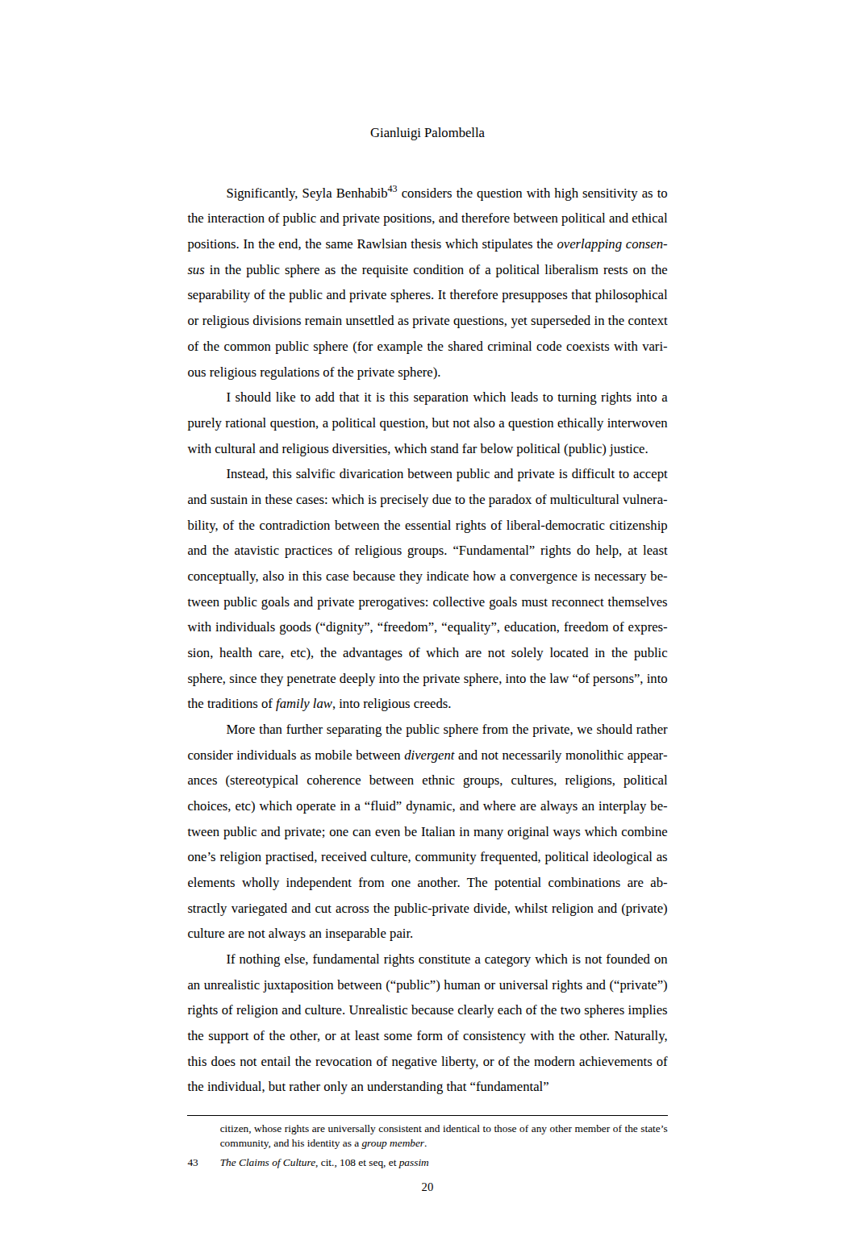Gianluigi Palombella
Significantly, Seyla Benhabib43 considers the question with high sensitivity as to the interaction of public and private positions, and therefore between political and ethical positions. In the end, the same Rawlsian thesis which stipulates the overlapping consensus in the public sphere as the requisite condition of a political liberalism rests on the separability of the public and private spheres. It therefore presupposes that philosophical or religious divisions remain unsettled as private questions, yet superseded in the context of the common public sphere (for example the shared criminal code coexists with various religious regulations of the private sphere).
I should like to add that it is this separation which leads to turning rights into a purely rational question, a political question, but not also a question ethically interwoven with cultural and religious diversities, which stand far below political (public) justice.
Instead, this salvific divarication between public and private is difficult to accept and sustain in these cases: which is precisely due to the paradox of multicultural vulnerability, of the contradiction between the essential rights of liberal-democratic citizenship and the atavistic practices of religious groups. “Fundamental” rights do help, at least conceptually, also in this case because they indicate how a convergence is necessary between public goals and private prerogatives: collective goals must reconnect themselves with individuals goods (“dignity”, “freedom”, “equality”, education, freedom of expression, health care, etc), the advantages of which are not solely located in the public sphere, since they penetrate deeply into the private sphere, into the law “of persons”, into the traditions of family law, into religious creeds.
More than further separating the public sphere from the private, we should rather consider individuals as mobile between divergent and not necessarily monolithic appearances (stereotypical coherence between ethnic groups, cultures, religions, political choices, etc) which operate in a “fluid” dynamic, and where are always an interplay between public and private; one can even be Italian in many original ways which combine one’s religion practised, received culture, community frequented, political ideological as elements wholly independent from one another. The potential combinations are abstractly variegated and cut across the public-private divide, whilst religion and (private) culture are not always an inseparable pair.
If nothing else, fundamental rights constitute a category which is not founded on an unrealistic juxtaposition between (“public”) human or universal rights and (“private”) rights of religion and culture. Unrealistic because clearly each of the two spheres implies the support of the other, or at least some form of consistency with the other. Naturally, this does not entail the revocation of negative liberty, or of the modern achievements of the individual, but rather only an understanding that “fundamental”
citizen, whose rights are universally consistent and identical to those of any other member of the state’s community, and his identity as a group member.
43
The Claims of Culture, cit., 108 et seq, et passim
20